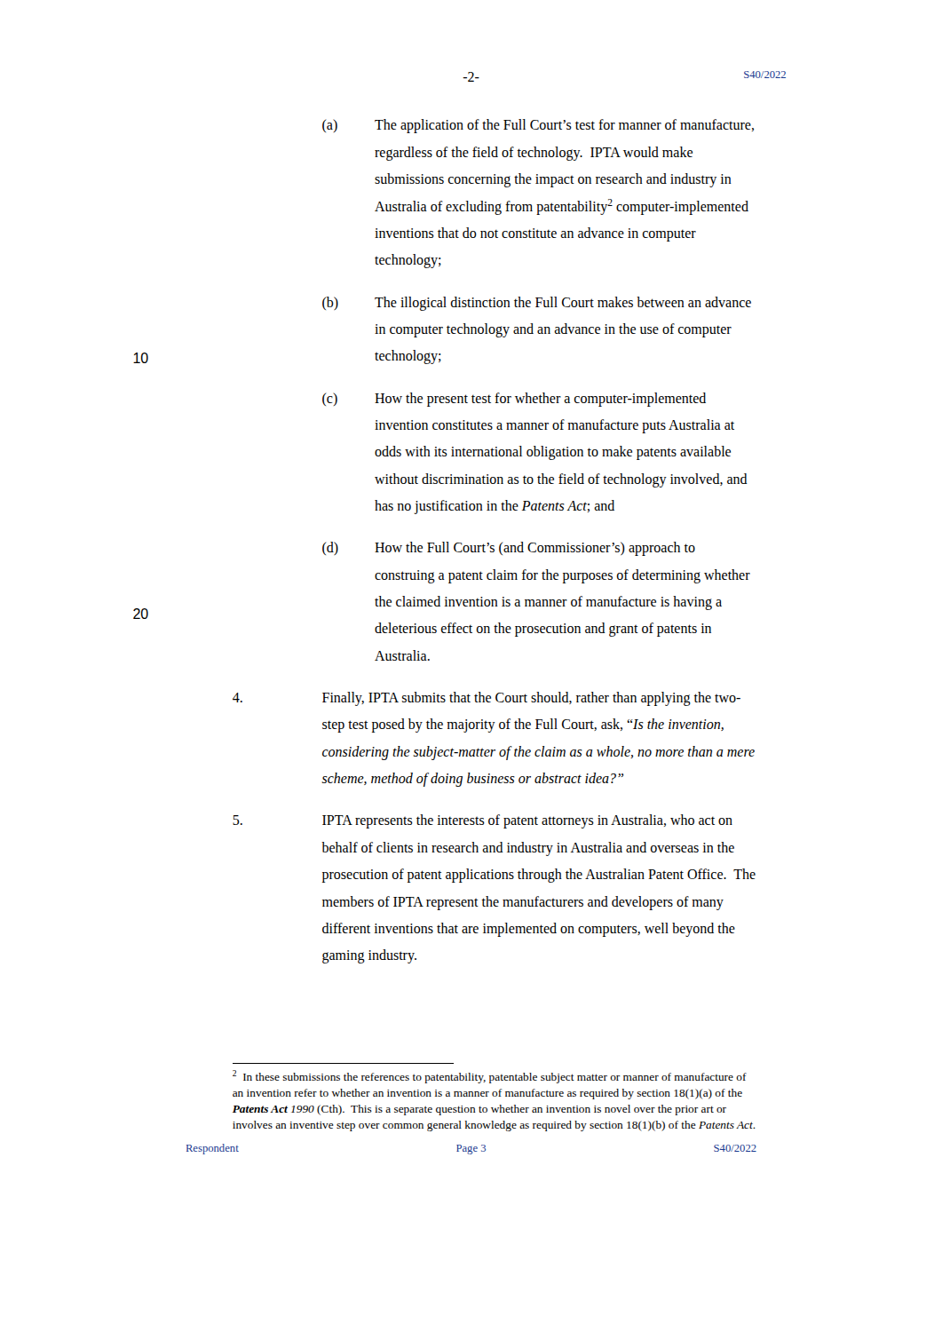S40/2022
-2-
10 20
(a)
The application of the Full Court’s test for manner of manufacture, regardless of the field of technology. IPTA would make submissions concerning the impact on research and industry in Australia of excluding from patentability2 computer-implemented inventions that do not constitute an advance in computer technology;
(b)
The illogical distinction the Full Court makes between an advance in computer technology and an advance in the use of computer technology;
(c)
How the present test for whether a computer-implemented invention constitutes a manner of manufacture puts Australia at odds with its international obligation to make patents available without discrimination as to the field of technology involved, and has no justification in the Patents Act; and
(d)
How the Full Court’s (and Commissioner’s) approach to construing a patent claim for the purposes of determining whether the claimed invention is a manner of manufacture is having a deleterious effect on the prosecution and grant of patents in Australia.
4.
Finally, IPTA submits that the Court should, rather than applying the two-step test posed by the majority of the Full Court, ask, “Is the invention, considering the subject-matter of the claim as a whole, no more than a mere scheme, method of doing business or abstract idea?”
5.
IPTA represents the interests of patent attorneys in Australia, who act on behalf of clients in research and industry in Australia and overseas in the prosecution of patent applications through the Australian Patent Office. The members of IPTA represent the manufacturers and developers of many different inventions that are implemented on computers, well beyond the gaming industry.
2 In these submissions the references to patentability, patentable subject matter or manner of manufacture of an invention refer to whether an invention is a manner of manufacture as required by section 18(1)(a) of the Patents Act 1990 (Cth). This is a separate question to whether an invention is novel over the prior art or involves an inventive step over common general knowledge as required by section 18(1)(b) of the Patents Act.
Respondent Page 3 S40/2022